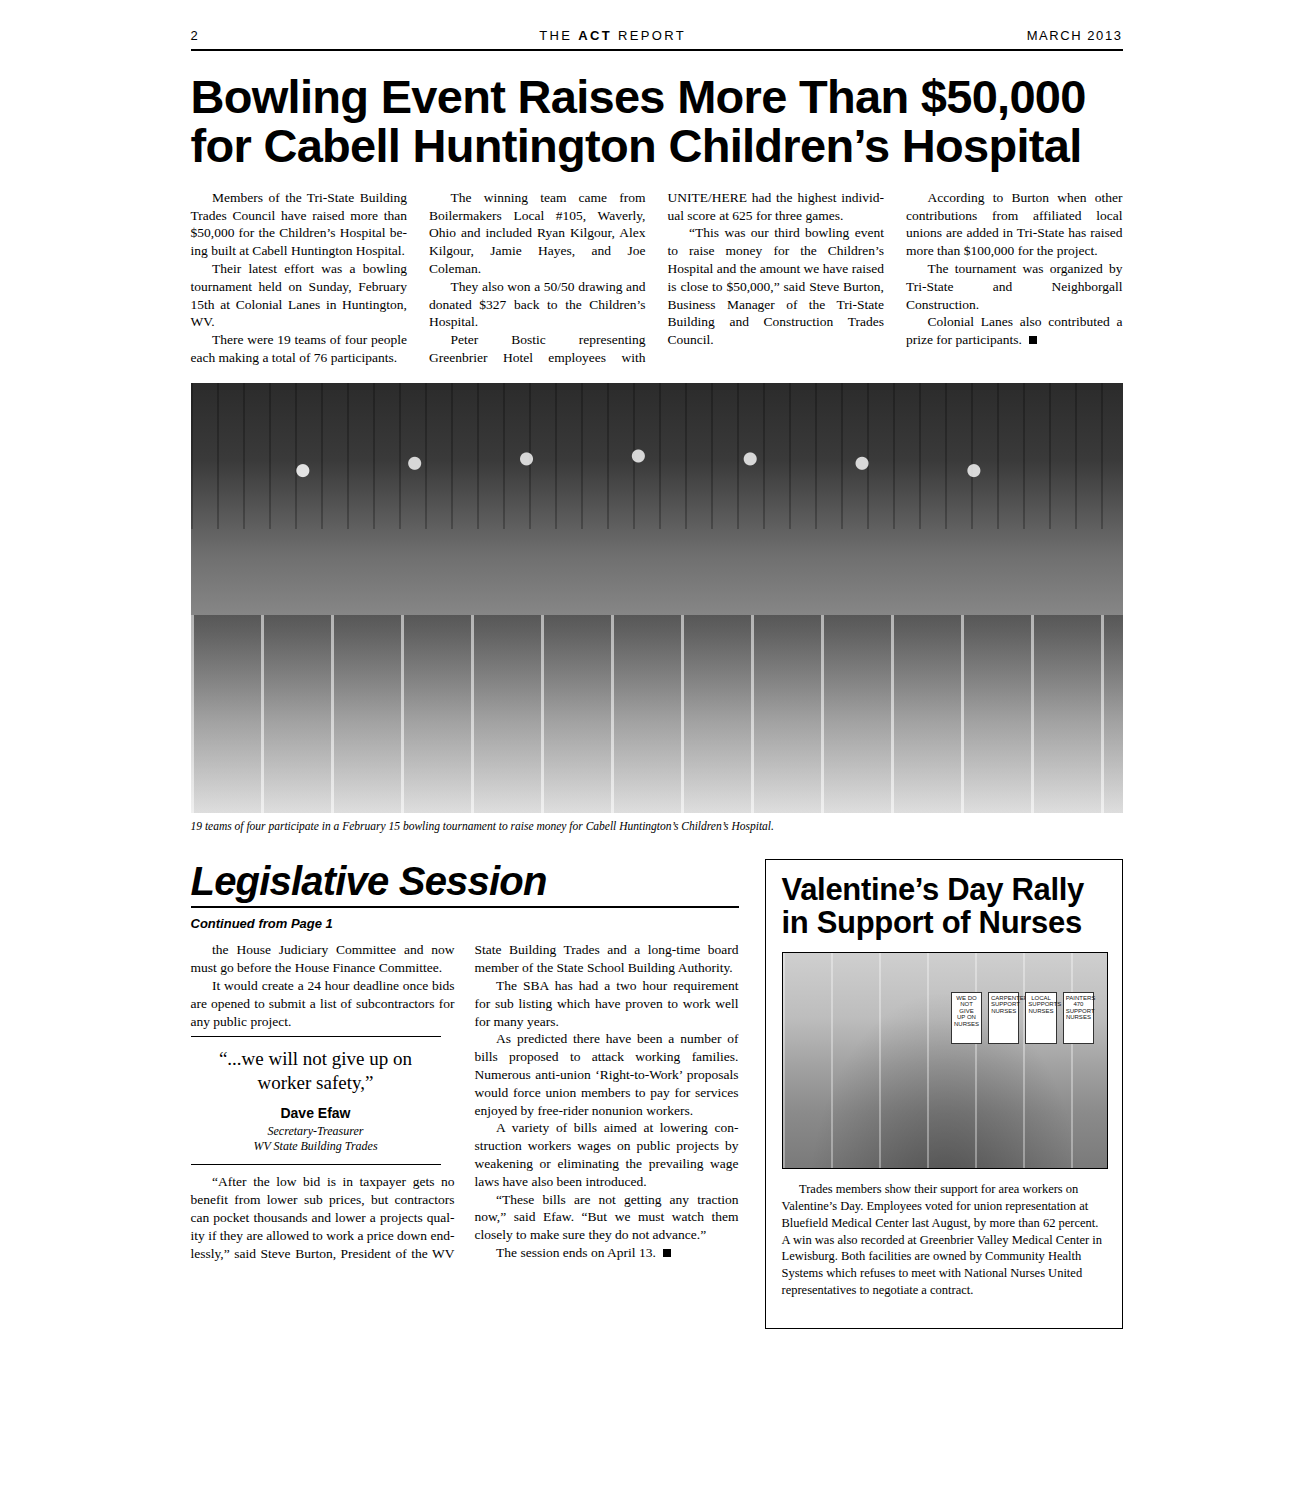2
The ACT Report
MARCH 2013
Bowling Event Raises More Than $50,000 for Cabell Huntington Children’s Hospital
Members of the Tri-State Building Trades Council have raised more than $50,000 for the Children’s Hospital being built at Cabell Huntington Hospital.
Their latest effort was a bowling tournament held on Sunday, February 15th at Colonial Lanes in Huntington, WV.
There were 19 teams of four people each making a total of 76 participants.
The winning team came from Boilermakers Local #105, Waverly, Ohio and included Ryan Kilgour, Alex Kilgour, Jamie Hayes, and Joe Coleman.
They also won a 50/50 drawing and donated $327 back to the Children’s Hospital.
Peter Bostic representing Greenbrier Hotel employees with UNITE/HERE had the highest individual score at 625 for three games.
“This was our third bowling event to raise money for the Children’s Hospital and the amount we have raised is close to $50,000,” said Steve Burton, Business Manager of the Tri-State Building and Construction Trades Council.
According to Burton when other contributions from affiliated local unions are added in Tri-State has raised more than $100,000 for the project.
The tournament was organized by Tri-State and Neighborgall Construction.
Colonial Lanes also contributed a prize for participants.
19 teams of four participate in a February 15 bowling tournament to raise money for Cabell Huntington’s Children’s Hospital.
Legislative Session
Continued from Page 1
the House Judiciary Committee and now must go before the House Finance Committee.
It would create a 24 hour deadline once bids are opened to submit a list of subcontractors for any public project.
“...we will not give up on worker safety,”
Dave Efaw
Secretary-Treasurer
WV State Building Trades
“After the low bid is in taxpayer gets no benefit from lower sub prices, but contractors can pocket thousands and lower a projects quality if they are allowed to work a price down endlessly,” said Steve Burton, President of the WV State Building Trades and a long-time board member of the State School Building Authority.
The SBA has had a two hour requirement for sub listing which have proven to work well for many years.
As predicted there have been a number of bills proposed to attack working families. Numerous anti-union ‘Right-to-Work’ proposals would force union members to pay for services enjoyed by free-rider nonunion workers.
A variety of bills aimed at lowering construction workers wages on public projects by weakening or eliminating the prevailing wage laws have also been introduced.
“These bills are not getting any traction now,” said Efaw. “But we must watch them closely to make sure they do not advance.”
The session ends on April 13.
Valentine’s Day Rally in Support of Nurses
WE DO
NOT GIVE
UP ON
NURSES
CARPENTERS
SUPPORT
NURSES
LOCAL
SUPPORTS
NURSES
PAINTERS 470
SUPPORT
NURSES
Trades members show their support for area workers on Valentine’s Day. Employees voted for union representation at Bluefield Medical Center last August, by more than 62 percent. A win was also recorded at Greenbrier Valley Medical Center in Lewisburg. Both facilities are owned by Community Health Systems which refuses to meet with National Nurses United representatives to negotiate a contract.